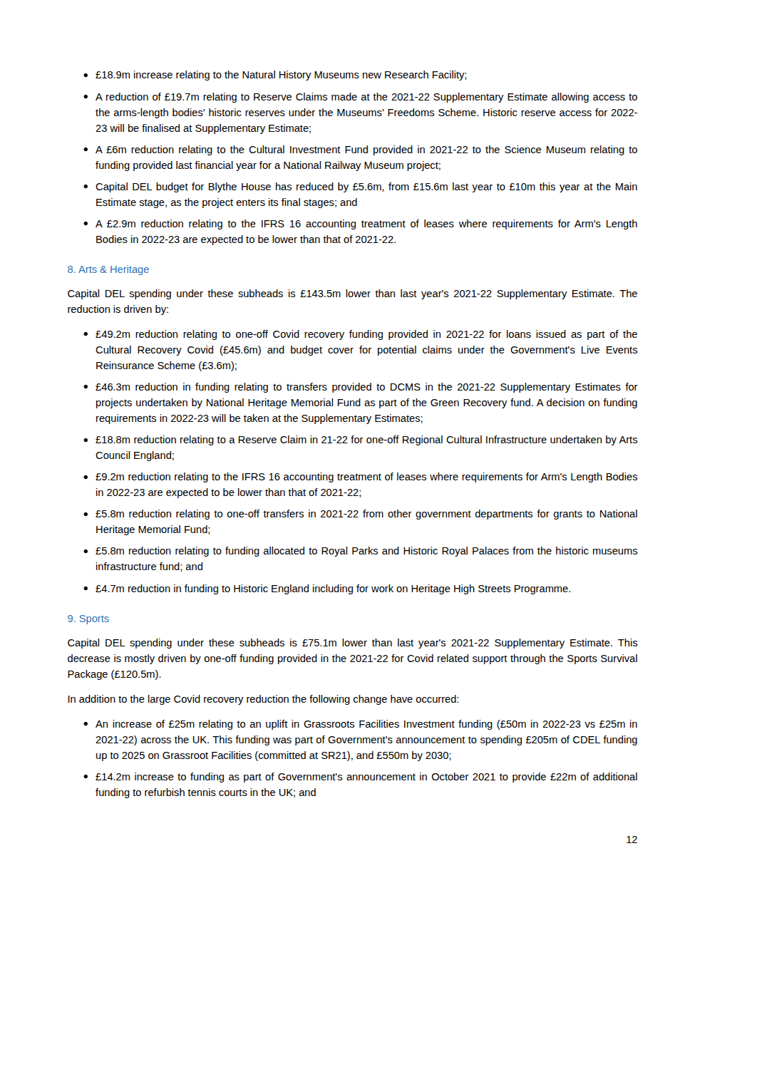£18.9m increase relating to the Natural History Museums new Research Facility;
A reduction of £19.7m relating to Reserve Claims made at the 2021-22 Supplementary Estimate allowing access to the arms-length bodies' historic reserves under the Museums' Freedoms Scheme. Historic reserve access for 2022-23 will be finalised at Supplementary Estimate;
A £6m reduction relating to the Cultural Investment Fund provided in 2021-22 to the Science Museum relating to funding provided last financial year for a National Railway Museum project;
Capital DEL budget for Blythe House has reduced by £5.6m, from £15.6m last year to £10m this year at the Main Estimate stage, as the project enters its final stages; and
A £2.9m reduction relating to the IFRS 16 accounting treatment of leases where requirements for Arm's Length Bodies in 2022-23 are expected to be lower than that of 2021-22.
8. Arts & Heritage
Capital DEL spending under these subheads is £143.5m lower than last year's 2021-22 Supplementary Estimate. The reduction is driven by:
£49.2m reduction relating to one-off Covid recovery funding provided in 2021-22 for loans issued as part of the Cultural Recovery Covid (£45.6m) and budget cover for potential claims under the Government's Live Events Reinsurance Scheme (£3.6m);
£46.3m reduction in funding relating to transfers provided to DCMS in the 2021-22 Supplementary Estimates for projects undertaken by National Heritage Memorial Fund as part of the Green Recovery fund. A decision on funding requirements in 2022-23 will be taken at the Supplementary Estimates;
£18.8m reduction relating to a Reserve Claim in 21-22 for one-off Regional Cultural Infrastructure undertaken by Arts Council England;
£9.2m reduction relating to the IFRS 16 accounting treatment of leases where requirements for Arm's Length Bodies in 2022-23 are expected to be lower than that of 2021-22;
£5.8m reduction relating to one-off transfers in 2021-22 from other government departments for grants to National Heritage Memorial Fund;
£5.8m reduction relating to funding allocated to Royal Parks and Historic Royal Palaces from the historic museums infrastructure fund; and
£4.7m reduction in funding to Historic England including for work on Heritage High Streets Programme.
9. Sports
Capital DEL spending under these subheads is £75.1m lower than last year's 2021-22 Supplementary Estimate. This decrease is mostly driven by one-off funding provided in the 2021-22 for Covid related support through the Sports Survival Package (£120.5m).
In addition to the large Covid recovery reduction the following change have occurred:
An increase of £25m relating to an uplift in Grassroots Facilities Investment funding (£50m in 2022-23 vs £25m in 2021-22) across the UK. This funding was part of Government's announcement to spending £205m of CDEL funding up to 2025 on Grassroot Facilities (committed at SR21), and £550m by 2030;
£14.2m increase to funding as part of Government's announcement in October 2021 to provide £22m of additional funding to refurbish tennis courts in the UK; and
12